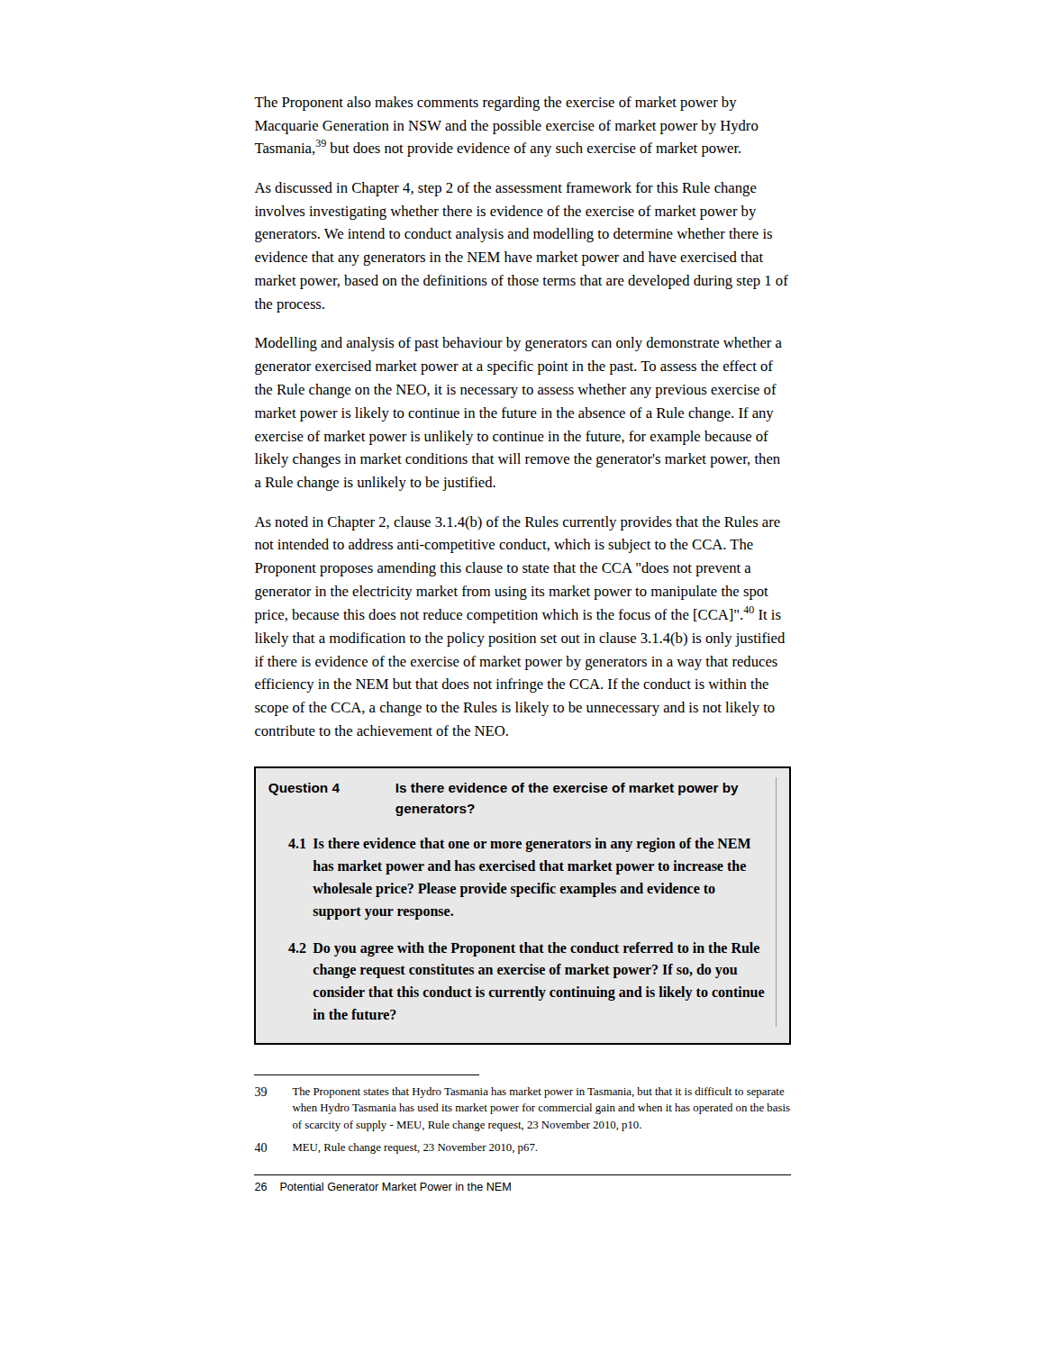The Proponent also makes comments regarding the exercise of market power by Macquarie Generation in NSW and the possible exercise of market power by Hydro Tasmania,39 but does not provide evidence of any such exercise of market power.
As discussed in Chapter 4, step 2 of the assessment framework for this Rule change involves investigating whether there is evidence of the exercise of market power by generators. We intend to conduct analysis and modelling to determine whether there is evidence that any generators in the NEM have market power and have exercised that market power, based on the definitions of those terms that are developed during step 1 of the process.
Modelling and analysis of past behaviour by generators can only demonstrate whether a generator exercised market power at a specific point in the past. To assess the effect of the Rule change on the NEO, it is necessary to assess whether any previous exercise of market power is likely to continue in the future in the absence of a Rule change. If any exercise of market power is unlikely to continue in the future, for example because of likely changes in market conditions that will remove the generator's market power, then a Rule change is unlikely to be justified.
As noted in Chapter 2, clause 3.1.4(b) of the Rules currently provides that the Rules are not intended to address anti-competitive conduct, which is subject to the CCA. The Proponent proposes amending this clause to state that the CCA "does not prevent a generator in the electricity market from using its market power to manipulate the spot price, because this does not reduce competition which is the focus of the [CCA]".40 It is likely that a modification to the policy position set out in clause 3.1.4(b) is only justified if there is evidence of the exercise of market power by generators in a way that reduces efficiency in the NEM but that does not infringe the CCA. If the conduct is within the scope of the CCA, a change to the Rules is likely to be unnecessary and is not likely to contribute to the achievement of the NEO.
Question 4 Is there evidence of the exercise of market power by generators?
4.1 Is there evidence that one or more generators in any region of the NEM has market power and has exercised that market power to increase the wholesale price? Please provide specific examples and evidence to support your response.
4.2 Do you agree with the Proponent that the conduct referred to in the Rule change request constitutes an exercise of market power? If so, do you consider that this conduct is currently continuing and is likely to continue in the future?
39 The Proponent states that Hydro Tasmania has market power in Tasmania, but that it is difficult to separate when Hydro Tasmania has used its market power for commercial gain and when it has operated on the basis of scarcity of supply - MEU, Rule change request, 23 November 2010, p10.
40 MEU, Rule change request, 23 November 2010, p67.
26 Potential Generator Market Power in the NEM